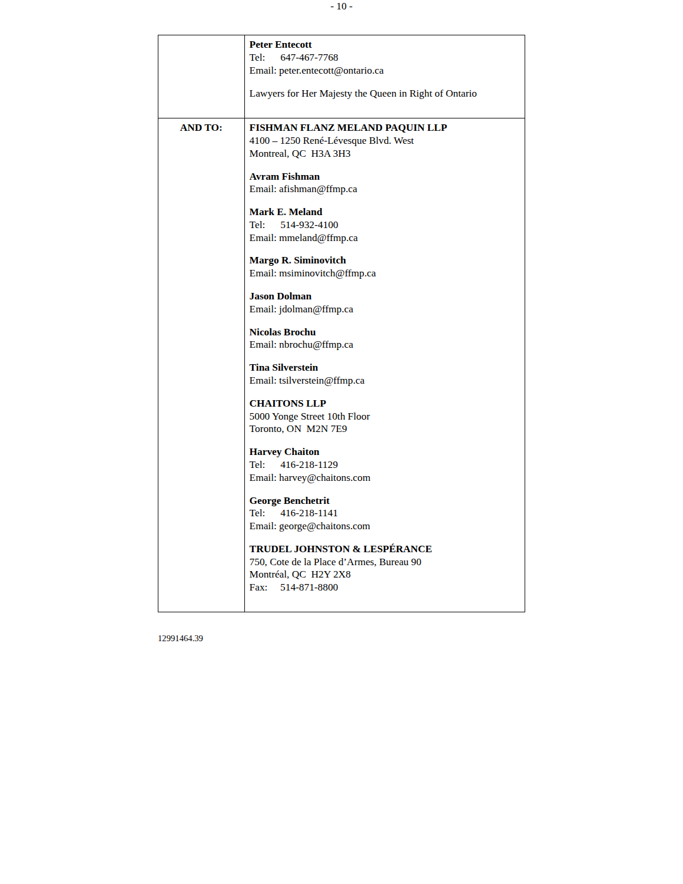- 10 -
| | Peter Entecott Tel: 647-467-7768 Email: peter.entecott@ontario.ca Lawyers for Her Majesty the Queen in Right of Ontario |
| AND TO: | FISHMAN FLANZ MELAND PAQUIN LLP 4100 – 1250 René-Lévesque Blvd. West Montreal, QC H3A 3H3 Avram Fishman Email: afishman@ffmp.ca Mark E. Meland Tel: 514-932-4100 Email: mmeland@ffmp.ca Margo R. Siminovitch Email: msiminovitch@ffmp.ca Jason Dolman Email: jdolman@ffmp.ca Nicolas Brochu Email: nbrochu@ffmp.ca Tina Silverstein Email: tsilverstein@ffmp.ca CHAITONS LLP 5000 Yonge Street 10th Floor Toronto, ON M2N 7E9 Harvey Chaiton Tel: 416-218-1129 Email: harvey@chaitons.com George Benchetrit Tel: 416-218-1141 Email: george@chaitons.com TRUDEL JOHNSTON & LESPÉRANCE 750, Cote de la Place d’Armes, Bureau 90 Montréal, QC H2Y 2X8 Fax: 514-871-8800 |
12991464.39